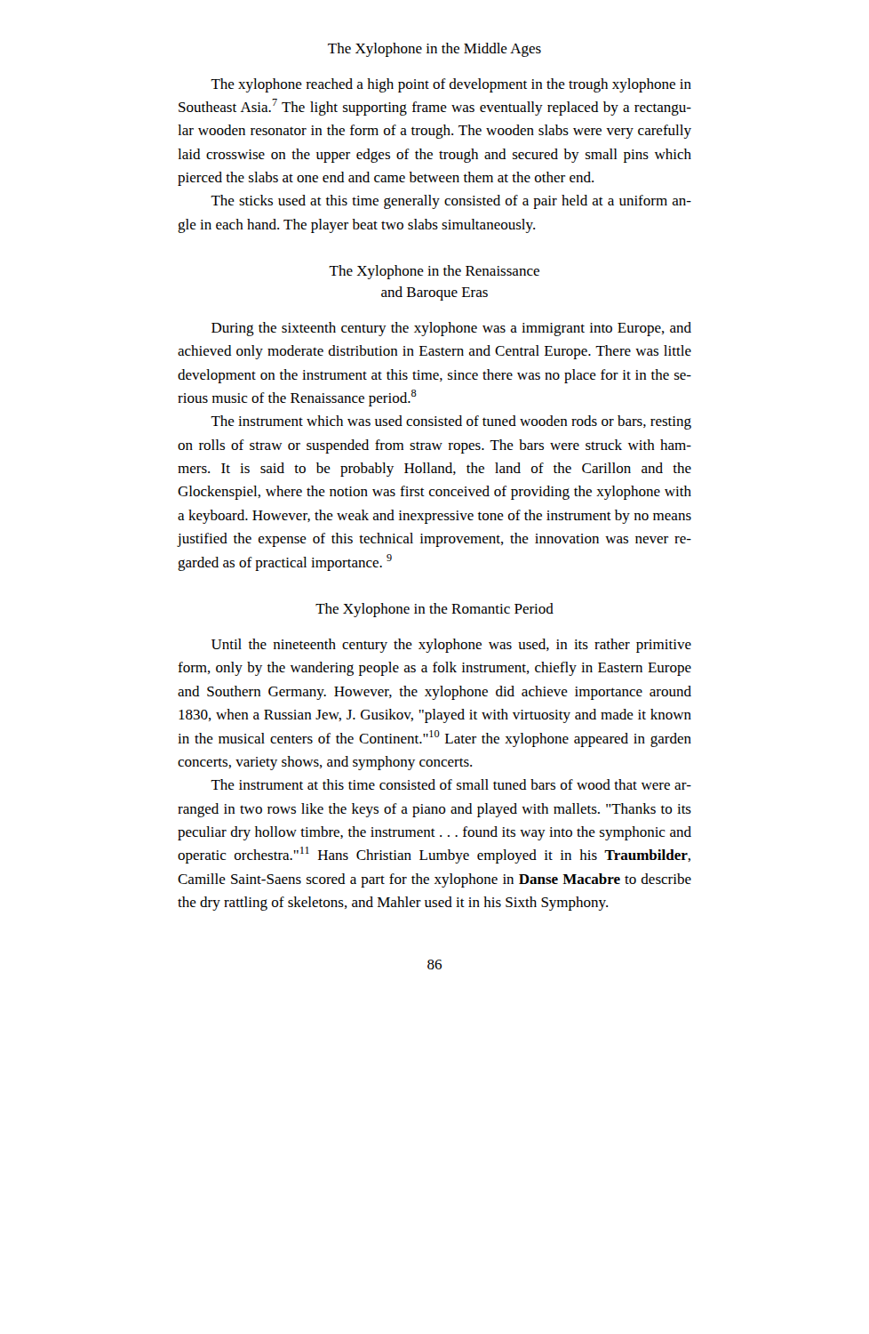The Xylophone in the Middle Ages
The xylophone reached a high point of development in the trough xylophone in Southeast Asia.7 The light supporting frame was eventually replaced by a rectangular wooden resonator in the form of a trough. The wooden slabs were very carefully laid crosswise on the upper edges of the trough and secured by small pins which pierced the slabs at one end and came between them at the other end.
The sticks used at this time generally consisted of a pair held at a uniform angle in each hand. The player beat two slabs simultaneously.
The Xylophone in the Renaissance
and Baroque Eras
During the sixteenth century the xylophone was a immigrant into Europe, and achieved only moderate distribution in Eastern and Central Europe. There was little development on the instrument at this time, since there was no place for it in the serious music of the Renaissance period.8
The instrument which was used consisted of tuned wooden rods or bars, resting on rolls of straw or suspended from straw ropes. The bars were struck with hammers. It is said to be probably Holland, the land of the Carillon and the Glockenspiel, where the notion was first conceived of providing the xylophone with a keyboard. However, the weak and inexpressive tone of the instrument by no means justified the expense of this technical improvement, the innovation was never regarded as of practical importance. 9
The Xylophone in the Romantic Period
Until the nineteenth century the xylophone was used, in its rather primitive form, only by the wandering people as a folk instrument, chiefly in Eastern Europe and Southern Germany. However, the xylophone did achieve importance around 1830, when a Russian Jew, J. Gusikov, "played it with virtuosity and made it known in the musical centers of the Continent."10 Later the xylophone appeared in garden concerts, variety shows, and symphony concerts.
The instrument at this time consisted of small tuned bars of wood that were arranged in two rows like the keys of a piano and played with mallets. "Thanks to its peculiar dry hollow timbre, the instrument . . . found its way into the symphonic and operatic orchestra."11 Hans Christian Lumbye employed it in his Traumbilder, Camille Saint-Saens scored a part for the xylophone in Danse Macabre to describe the dry rattling of skeletons, and Mahler used it in his Sixth Symphony.
86